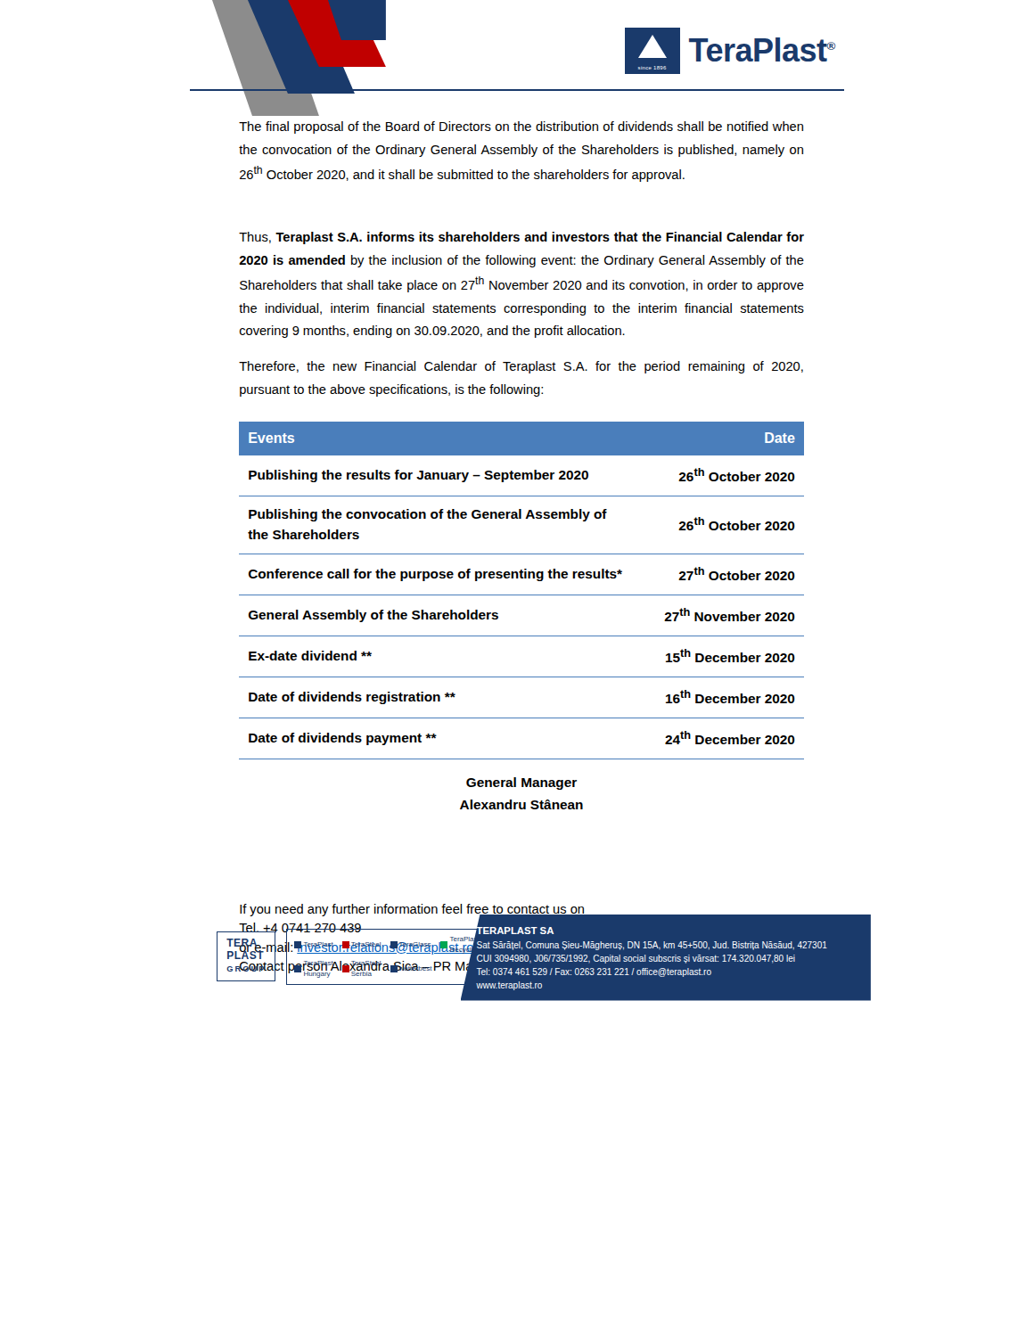TeraPlast®
The final proposal of the Board of Directors on the distribution of dividends shall be notified when the convocation of the Ordinary General Assembly of the Shareholders is published, namely on 26th October 2020, and it shall be submitted to the shareholders for approval.
Thus, Teraplast S.A. informs its shareholders and investors that the Financial Calendar for 2020 is amended by the inclusion of the following event: the Ordinary General Assembly of the Shareholders that shall take place on 27th November 2020 and its convotion, in order to approve the individual, interim financial statements corresponding to the interim financial statements covering 9 months, ending on 30.09.2020, and the profit allocation.
Therefore, the new Financial Calendar of Teraplast S.A. for the period remaining of 2020, pursuant to the above specifications, is the following:
| Events | Date |
| --- | --- |
| Publishing the results for January – September 2020 | 26 th October 2020 |
| Publishing the convocation of the General Assembly of the Shareholders | 26 th October 2020 |
| Conference call for the purpose of presenting the results* | 27 th October 2020 |
| General Assembly of the Shareholders | 27 th November 2020 |
| Ex-date dividend ** | 15 th December 2020 |
| Date of dividends registration ** | 16 th December 2020 |
| Date of dividends payment ** | 24 th December 2020 |
General Manager
Alexandru Stânean
If you need any further information feel free to contact us on
Tel. +4 0741 270 439
or e-mail: investor.relations@teraplast.ro
Contact person Alexandra Sica – PR Manager& IRO
TERA
PLAST
GROUP
TeraPlast
TeraSteel
TeraGlass
TeraPlast
Recycling
TeraPlast
Hungary
TeraSteel
Serbia
wetterbest
TERAPLAST SA
Sat Sărățel, Comuna Șieu-Măgheruș, DN 15A, km 45+500, Jud. Bistrița Năsăud, 427301
CUI 3094980, J06/735/1992, Capital social subscris și vărsat: 174.320.047,80 lei
Tel: 0374 461 529 / Fax: 0263 231 221 / office@teraplast.ro
www.teraplast.ro